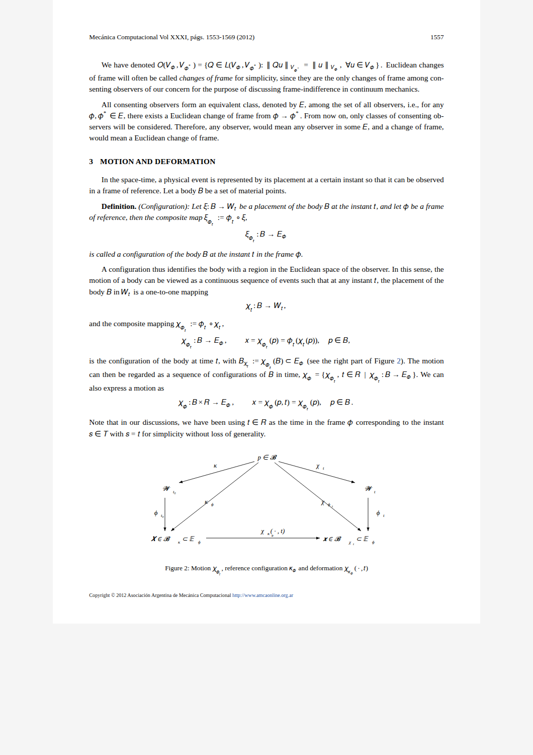Mecánica Computacional Vol XXXI, págs. 1553-1569 (2012) 1557
We have denoted O(Vϕ,Vϕ*) = {Q∈L(Vϕ,Vϕ*) : ∥Qu∥Vϕ* = ∥u∥Vϕ ,∀u∈Vϕ}. Euclidean changes of frame will often be called changes of frame for simplicity, since they are the only changes of frame among consenting observers of our concern for the purpose of discussing frame-indifference in continuum mechanics.
All consenting observers form an equivalent class, denoted by E, among the set of all observers, i.e., for any ϕ,ϕ*∈E, there exists a Euclidean change of frame from ϕ→ϕ*. From now on, only classes of consenting observers will be considered. Therefore, any observer, would mean any observer in some E, and a change of frame, would mean a Euclidean change of frame.
3 MOTION AND DEFORMATION
In the space-time, a physical event is represented by its placement at a certain instant so that it can be observed in a frame of reference. Let a body B be a set of material points.
Definition. (Configuration): Let ξ:B→Wt be a placement of the body B at the instant t, and let ϕ be a frame of reference, then the composite map ξϕt:=ϕt∘ξ,
ξϕt : B→Eϕ
is called a configuration of the body B at the instant t in the frame ϕ.
A configuration thus identifies the body with a region in the Euclidean space of the observer. In this sense, the motion of a body can be viewed as a continuous sequence of events such that at any instant t, the placement of the body B in Wt is a one-to-one mapping
χt:B→Wt,
and the composite mapping χϕt:=ϕt∘χt,
χϕt:B→Eϕ, x=χϕt(p)=ϕt(χt(p)), p∈B,
is the configuration of the body at time t, with Bχt:=χϕt(B)⊂Eϕ (see the right part of Figure 2). The motion can then be regarded as a sequence of configurations of B in time, χϕ={χϕt,t∈R|χϕt:B→Eϕ}. We can also express a motion as
χϕ:B×R→Eϕ, x=χϕ(p,t)=χϕt(p), p∈B.
Note that in our discussions, we have been using t∈R as the time in the frame ϕ corresponding to the instant s∈T with s=t for simplicity without loss of generality.
p ∈ 𝓑 𝓦 t₀ 𝓦 t 𝑿 ∈ 𝓑 κ ⊂ 𝔼 ϕ 𝒙 ∈ 𝓑 χ t ⊂ 𝔼 ϕ κ χ t ϕ t₀ ϕ t κ ϕ χ ϕ t χ κ ϕ ( · , t)
Figure 2: Motion χϕt, reference configuration κϕ and deformation χκϕ(·,t)
Copyright © 2012 Asociación Argentina de Mecánica Computacional http://www.amcaonline.org.ar